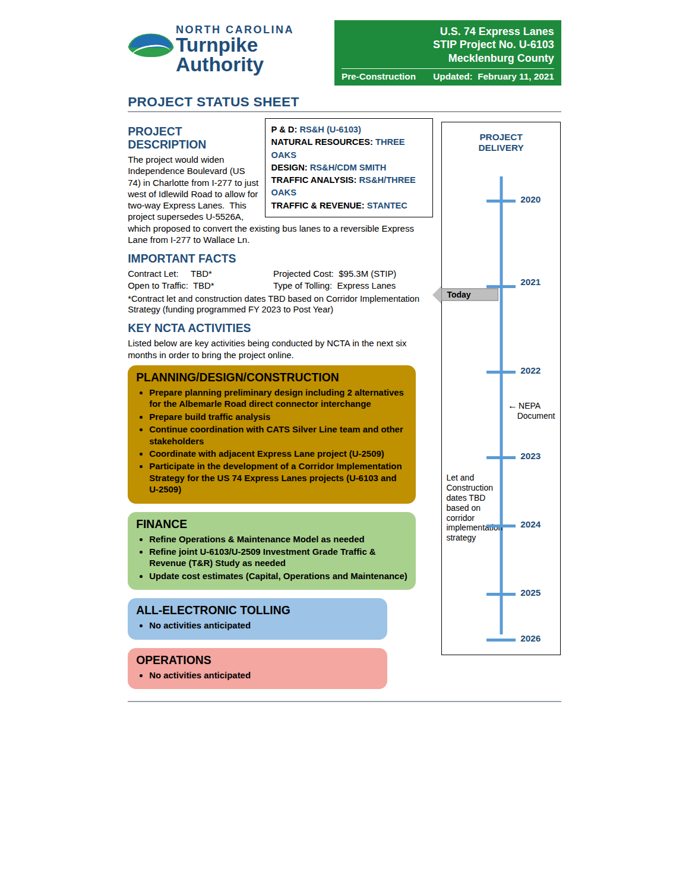NORTH CAROLINA
Turnpike Authority
U.S. 74 Express Lanes
STIP Project No. U-6103
Mecklenburg County
Pre-Construction Updated: February 11, 2021
PROJECT STATUS SHEET
P & D: RS&H (U-6103)
NATURAL RESOURCES: THREE OAKS
DESIGN: RS&H/CDM SMITH
TRAFFIC ANALYSIS: RS&H/THREE OAKS
TRAFFIC & REVENUE: STANTEC
PROJECT DESCRIPTION
The project would widen Independence Boulevard (US 74) in Charlotte from I-277 to just west of Idlewild Road to allow for two-way Express Lanes. This project supersedes U-5526A, which proposed to convert the existing bus lanes to a reversible Express Lane from I-277 to Wallace Ln.
IMPORTANT FACTS
Contract Let: TBD*
Projected Cost: $95.3M (STIP)
Open to Traffic: TBD*
Type of Tolling: Express Lanes
*Contract let and construction dates TBD based on Corridor Implementation Strategy (funding programmed FY 2023 to Post Year)
KEY NCTA ACTIVITIES
Listed below are key activities being conducted by NCTA in the next six months in order to bring the project online.
PLANNING/DESIGN/CONSTRUCTION
Prepare planning preliminary design including 2 alternatives for the Albemarle Road direct connector interchange
Prepare build traffic analysis
Continue coordination with CATS Silver Line team and other stakeholders
Coordinate with adjacent Express Lane project (U-2509)
Participate in the development of a Corridor Implementation Strategy for the US 74 Express Lanes projects (U-6103 and U-2509)
FINANCE
Refine Operations & Maintenance Model as needed
Refine joint U-6103/U-2509 Investment Grade Traffic & Revenue (T&R) Study as needed
Update cost estimates (Capital, Operations and Maintenance)
ALL-ELECTRONIC TOLLING
No activities anticipated
OPERATIONS
No activities anticipated
PROJECT
DELIVERY
2020
2021
Today
2022
←NEPA
Document
2023
Let and
Construction
dates TBD
based on
corridor
implementation
strategy
2024
2025
2026